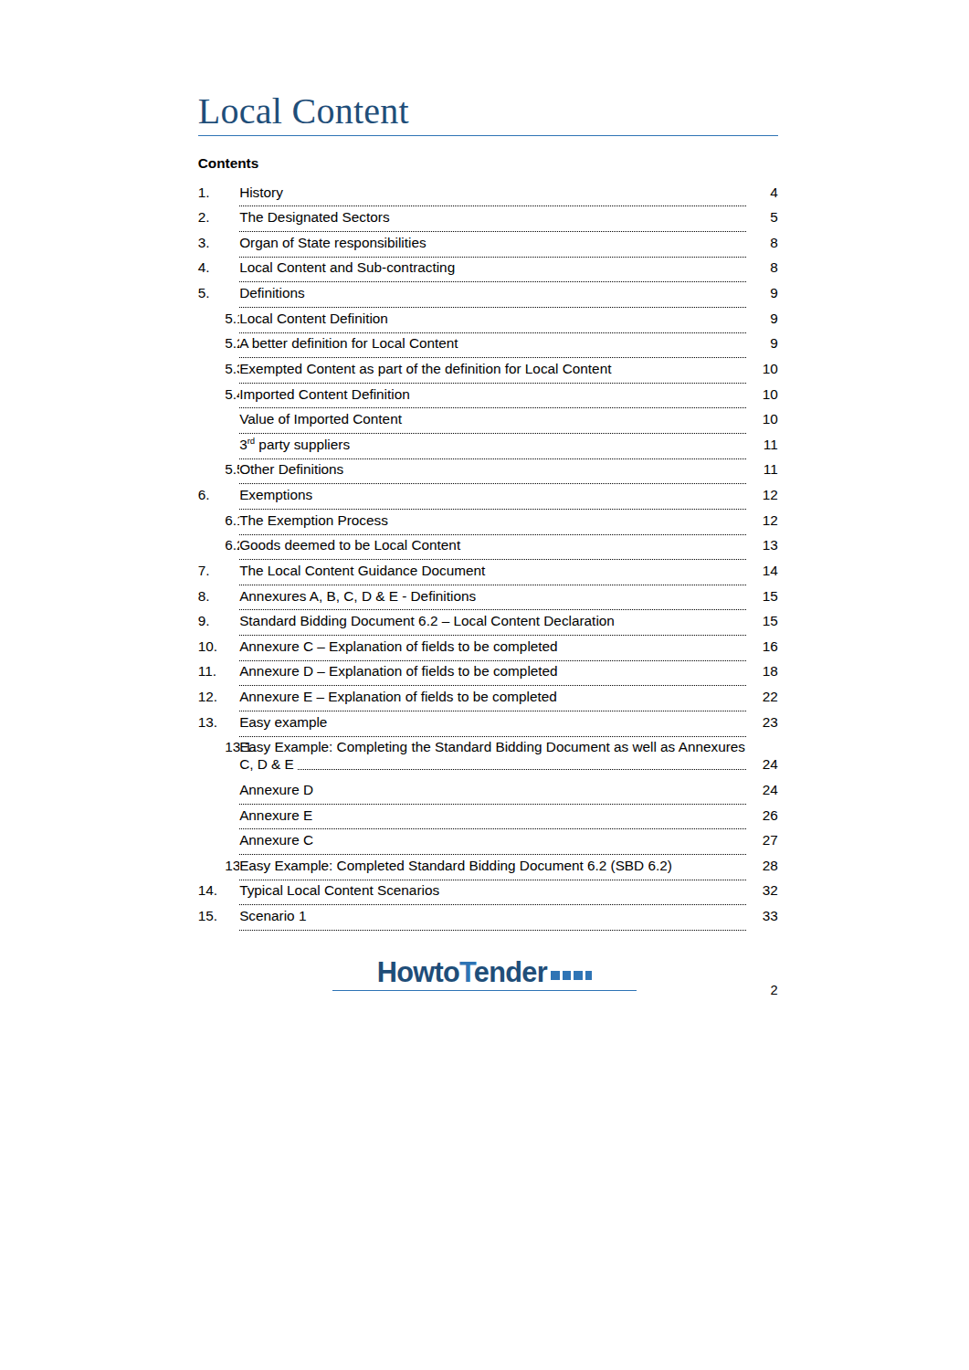Local Content
Contents
| 1. | History | 4 |
| 2. | The Designated Sectors | 5 |
| 3. | Organ of State responsibilities | 8 |
| 4. | Local Content and Sub-contracting | 8 |
| 5. | Definitions | 9 |
| 5.1. | Local Content Definition | 9 |
| 5.2. | A better definition for Local Content | 9 |
| 5.3. | Exempted Content as part of the definition for Local Content | 10 |
| 5.4. | Imported Content Definition | 10 |
| 5.4.1. | Value of Imported Content | 10 |
| 5.4.2. | 3 rd party suppliers | 11 |
| 5.5. | Other Definitions | 11 |
| 6. | Exemptions | 12 |
| 6.1. | The Exemption Process | 12 |
| 6.2. | Goods deemed to be Local Content | 13 |
| 7. | The Local Content Guidance Document | 14 |
| 8. | Annexures A, B, C, D & E - Definitions | 15 |
| 9. | Standard Bidding Document 6.2 – Local Content Declaration | 15 |
| 10. | Annexure C – Explanation of fields to be completed | 16 |
| 11. | Annexure D – Explanation of fields to be completed | 18 |
| 12. | Annexure E – Explanation of fields to be completed | 22 |
| 13. | Easy example | 23 |
| 13.1. | Easy Example: Completing the Standard Bidding Document as well as Annexures C, D & E | 24 |
| 13.1.1. | Annexure D | 24 |
| 13.1.2. | Annexure E | 26 |
| 13.1.3. | Annexure C | 27 |
| 13.2. | Easy Example: Completed Standard Bidding Document 6.2 (SBD 6.2) | 28 |
| 14. | Typical Local Content Scenarios | 32 |
| 15. | Scenario 1 | 33 |
HowtoTender
2